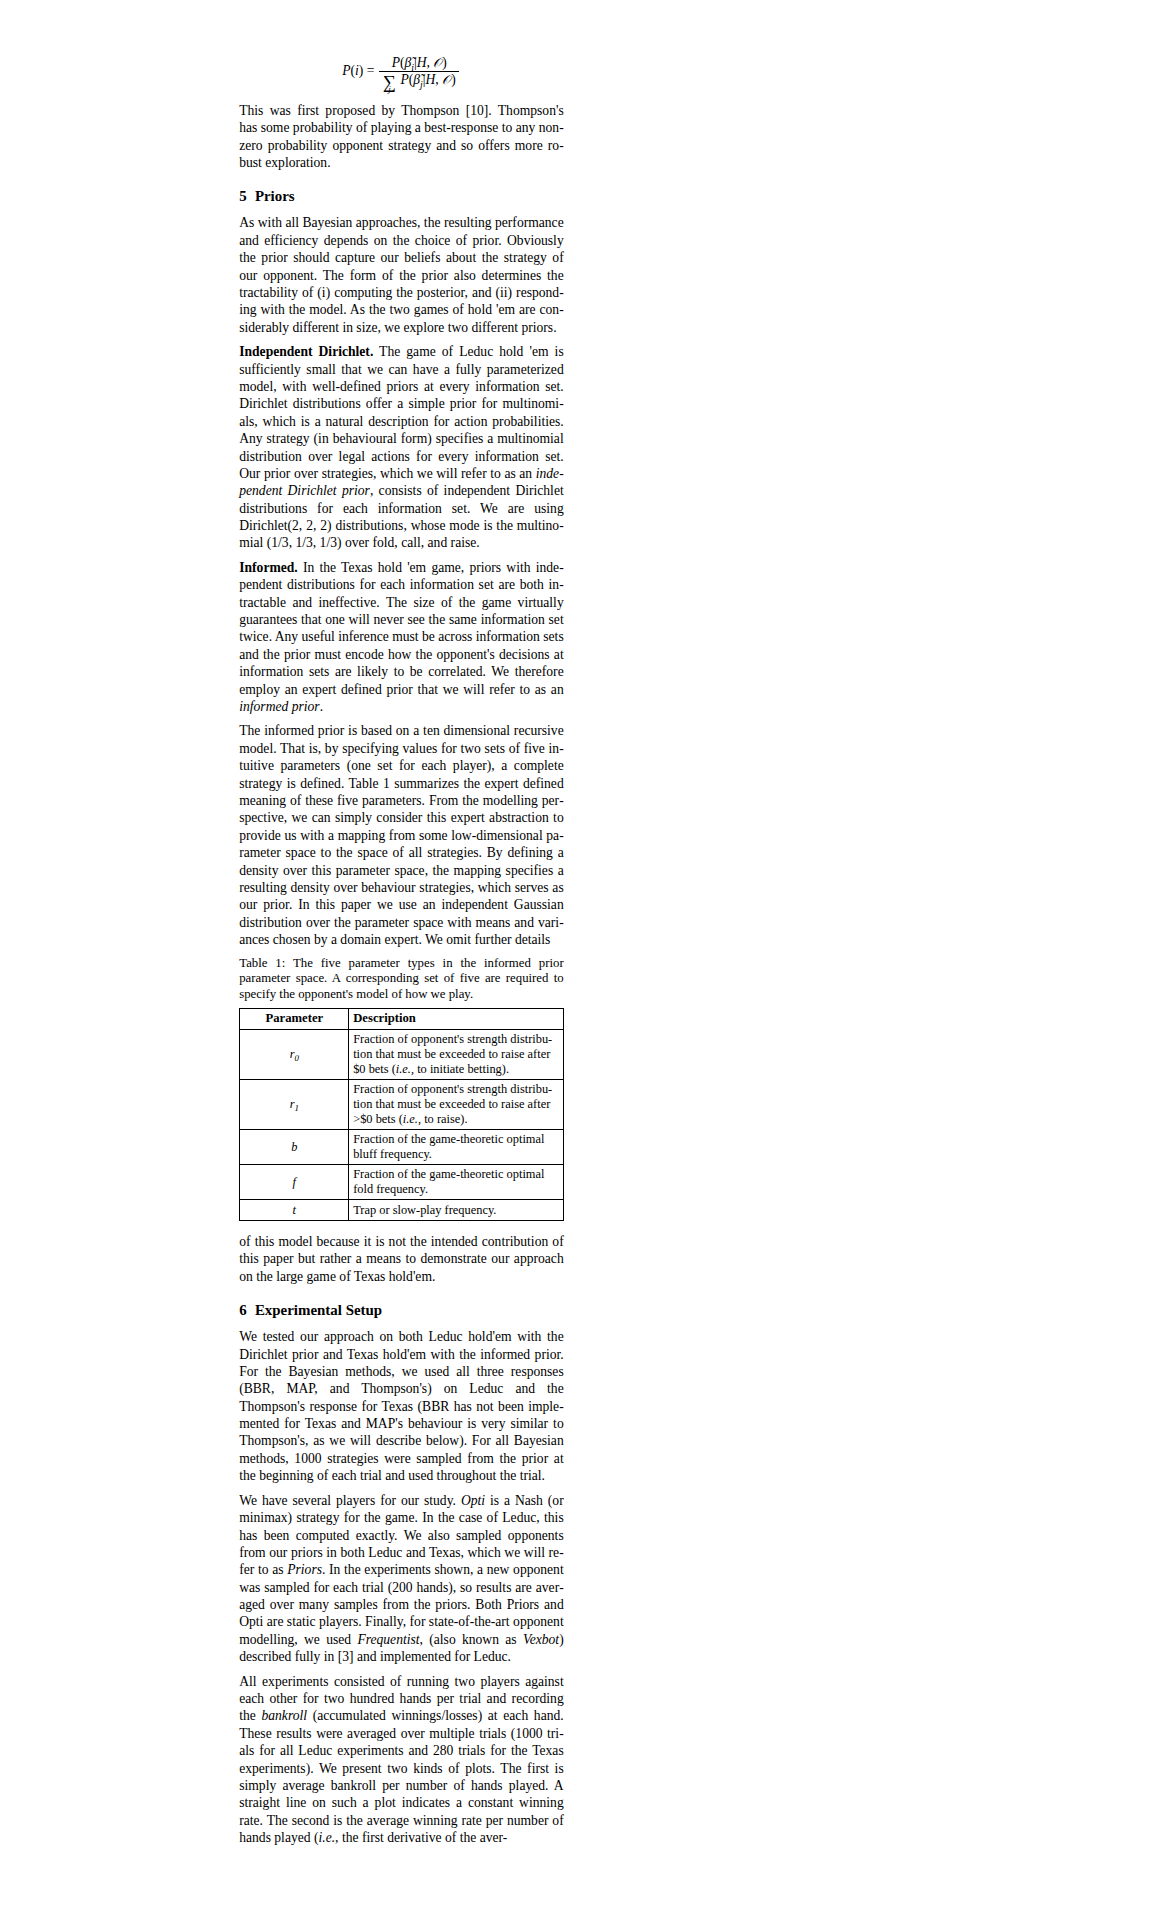P(i) = P(β̃i|H, 𝒪) ∑j P(β̃j|H, 𝒪)
This was first proposed by Thompson [10]. Thompson's has some probability of playing a best-response to any non-zero probability opponent strategy and so offers more robust exploration.
5 Priors
As with all Bayesian approaches, the resulting performance and efficiency depends on the choice of prior. Obviously the prior should capture our beliefs about the strategy of our opponent. The form of the prior also determines the tractability of (i) computing the posterior, and (ii) responding with the model. As the two games of hold 'em are considerably different in size, we explore two different priors.
Independent Dirichlet. The game of Leduc hold 'em is sufficiently small that we can have a fully parameterized model, with well-defined priors at every information set. Dirichlet distributions offer a simple prior for multinomials, which is a natural description for action probabilities. Any strategy (in behavioural form) specifies a multinomial distribution over legal actions for every information set. Our prior over strategies, which we will refer to as an independent Dirichlet prior, consists of independent Dirichlet distributions for each information set. We are using Dirichlet(2, 2, 2) distributions, whose mode is the multinomial (1/3, 1/3, 1/3) over fold, call, and raise.
Informed. In the Texas hold 'em game, priors with independent distributions for each information set are both intractable and ineffective. The size of the game virtually guarantees that one will never see the same information set twice. Any useful inference must be across information sets and the prior must encode how the opponent's decisions at information sets are likely to be correlated. We therefore employ an expert defined prior that we will refer to as an informed prior.
The informed prior is based on a ten dimensional recursive model. That is, by specifying values for two sets of five intuitive parameters (one set for each player), a complete strategy is defined. Table 1 summarizes the expert defined meaning of these five parameters. From the modelling perspective, we can simply consider this expert abstraction to provide us with a mapping from some low-dimensional parameter space to the space of all strategies. By defining a density over this parameter space, the mapping specifies a resulting density over behaviour strategies, which serves as our prior. In this paper we use an independent Gaussian distribution over the parameter space with means and variances chosen by a domain expert. We omit further details
Table 1: The five parameter types in the informed prior parameter space. A corresponding set of five are required to specify the opponent's model of how we play.
| Parameter | Description |
| --- | --- |
| r 0 | Fraction of opponent's strength distribution that must be exceeded to raise after $0 bets ( i.e. , to initiate betting). |
| r 1 | Fraction of opponent's strength distribution that must be exceeded to raise after >$0 bets ( i.e. , to raise). |
| b | Fraction of the game-theoretic optimal bluff frequency. |
| f | Fraction of the game-theoretic optimal fold frequency. |
| t | Trap or slow-play frequency. |
of this model because it is not the intended contribution of this paper but rather a means to demonstrate our approach on the large game of Texas hold'em.
6 Experimental Setup
We tested our approach on both Leduc hold'em with the Dirichlet prior and Texas hold'em with the informed prior. For the Bayesian methods, we used all three responses (BBR, MAP, and Thompson's) on Leduc and the Thompson's response for Texas (BBR has not been implemented for Texas and MAP's behaviour is very similar to Thompson's, as we will describe below). For all Bayesian methods, 1000 strategies were sampled from the prior at the beginning of each trial and used throughout the trial.
We have several players for our study. Opti is a Nash (or minimax) strategy for the game. In the case of Leduc, this has been computed exactly. We also sampled opponents from our priors in both Leduc and Texas, which we will refer to as Priors. In the experiments shown, a new opponent was sampled for each trial (200 hands), so results are averaged over many samples from the priors. Both Priors and Opti are static players. Finally, for state-of-the-art opponent modelling, we used Frequentist, (also known as Vexbot) described fully in [3] and implemented for Leduc.
All experiments consisted of running two players against each other for two hundred hands per trial and recording the bankroll (accumulated winnings/losses) at each hand. These results were averaged over multiple trials (1000 trials for all Leduc experiments and 280 trials for the Texas experiments). We present two kinds of plots. The first is simply average bankroll per number of hands played. A straight line on such a plot indicates a constant winning rate. The second is the average winning rate per number of hands played (i.e., the first derivative of the aver-